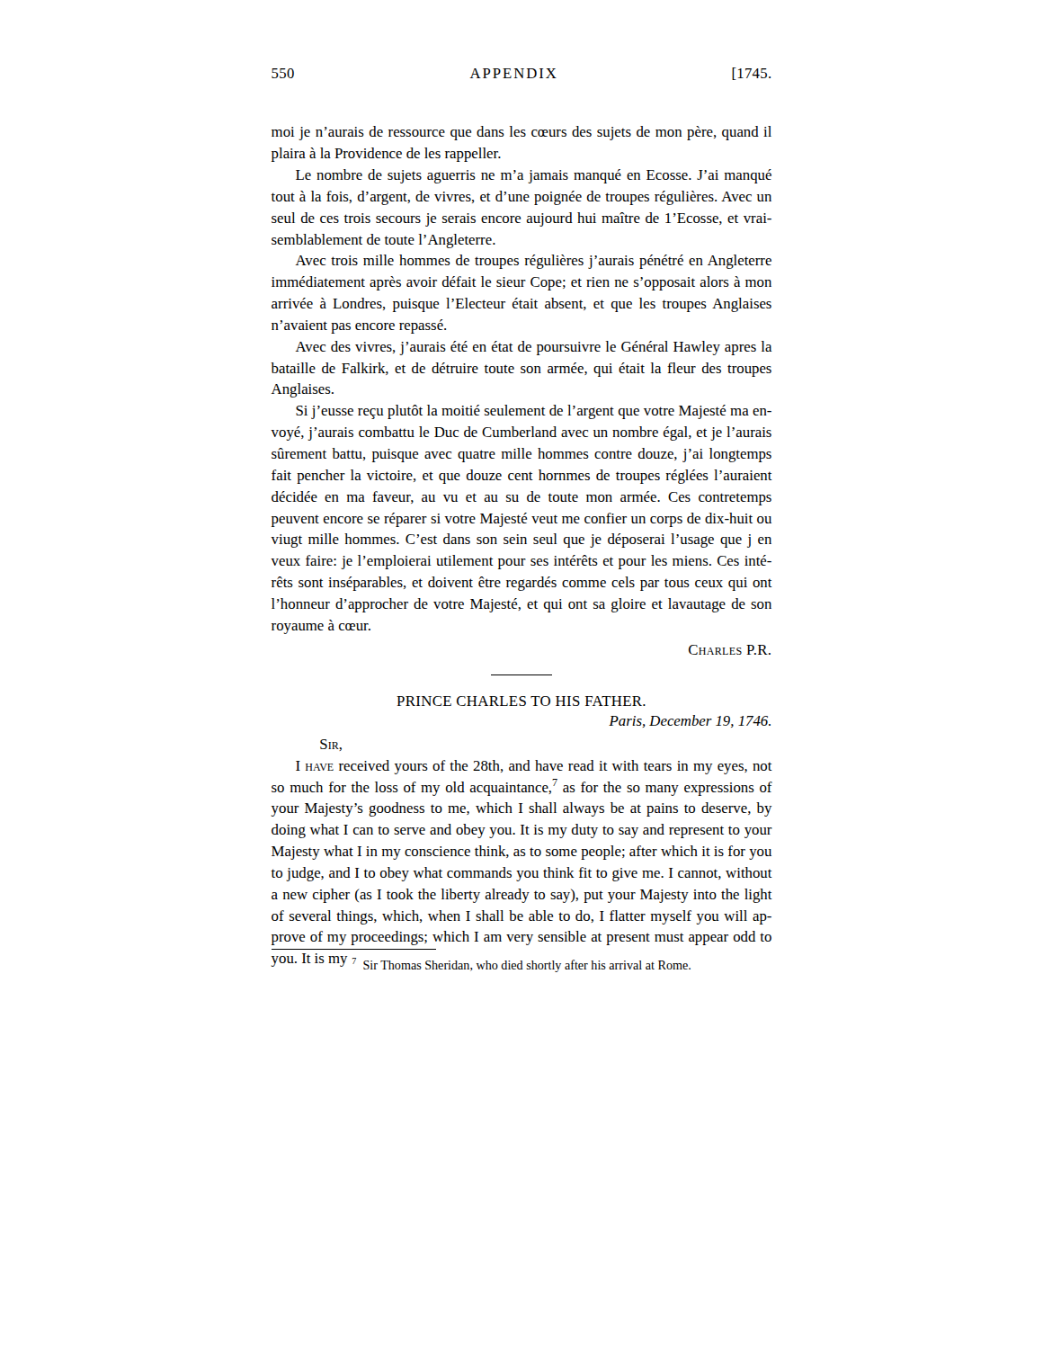550 APPENDIX [1745.
moi je n’aurais de ressource que dans les cœurs des sujets de mon père, quand il plaira à la Providence de les rappeller.
Le nombre de sujets aguerris ne m’a jamais manqué en Ecosse. J’ai manqué tout à la fois, d’argent, de vivres, et d’une poignée de troupes régulières. Avec un seul de ces trois secours je serais encore aujourd hui maître de 1’Ecosse, et vraisemblablement de toute l’Angleterre.
Avec trois mille hommes de troupes régulières j’aurais pénétré en Angleterre immédiatement après avoir défait le sieur Cope; et rien ne s’opposait alors à mon arrivée à Londres, puisque l’Electeur était absent, et que les troupes Anglaises n’avaient pas encore repassé.
Avec des vivres, j’aurais été en état de poursuivre le Général Hawley apres la bataille de Falkirk, et de détruire toute son armée, qui était la fleur des troupes Anglaises.
Si j’eusse reçu plutôt la moitié seulement de l’argent que votre Majesté ma envoyé, j’aurais combattu le Duc de Cumberland avec un nombre égal, et je l’aurais sûrement battu, puisque avec quatre mille hommes contre douze, j’ai longtemps fait pencher la victoire, et que douze cent hornmes de troupes réglées l’auraient décidée en ma faveur, au vu et au su de toute mon armée. Ces contretemps peuvent encore se réparer si votre Majesté veut me confier un corps de dix-huit ou viugt mille hommes. C’est dans son sein seul que je déposerai l’usage que j en veux faire: je l’emploierai utilement pour ses intérêts et pour les miens. Ces intérêts sont inséparables, et doivent être regardés comme cels par tous ceux qui ont l’honneur d’approcher de votre Majesté, et qui ont sa gloire et lavautage de son royaume à cœur.
Charles P.R.
PRINCE CHARLES TO HIS FATHER.
Paris, December 19, 1746.
Sir,
I have received yours of the 28th, and have read it with tears in my eyes, not so much for the loss of my old acquaintance,7 as for the so many expressions of your Majesty’s goodness to me, which I shall always be at pains to deserve, by doing what I can to serve and obey you. It is my duty to say and represent to your Majesty what I in my conscience think, as to some people; after which it is for you to judge, and I to obey what commands you think fit to give me. I cannot, without a new cipher (as I took the liberty already to say), put your Majesty into the light of several things, which, when I shall be able to do, I flatter myself you will approve of my proceedings; which I am very sensible at present must appear odd to you. It is my
7 Sir Thomas Sheridan, who died shortly after his arrival at Rome.